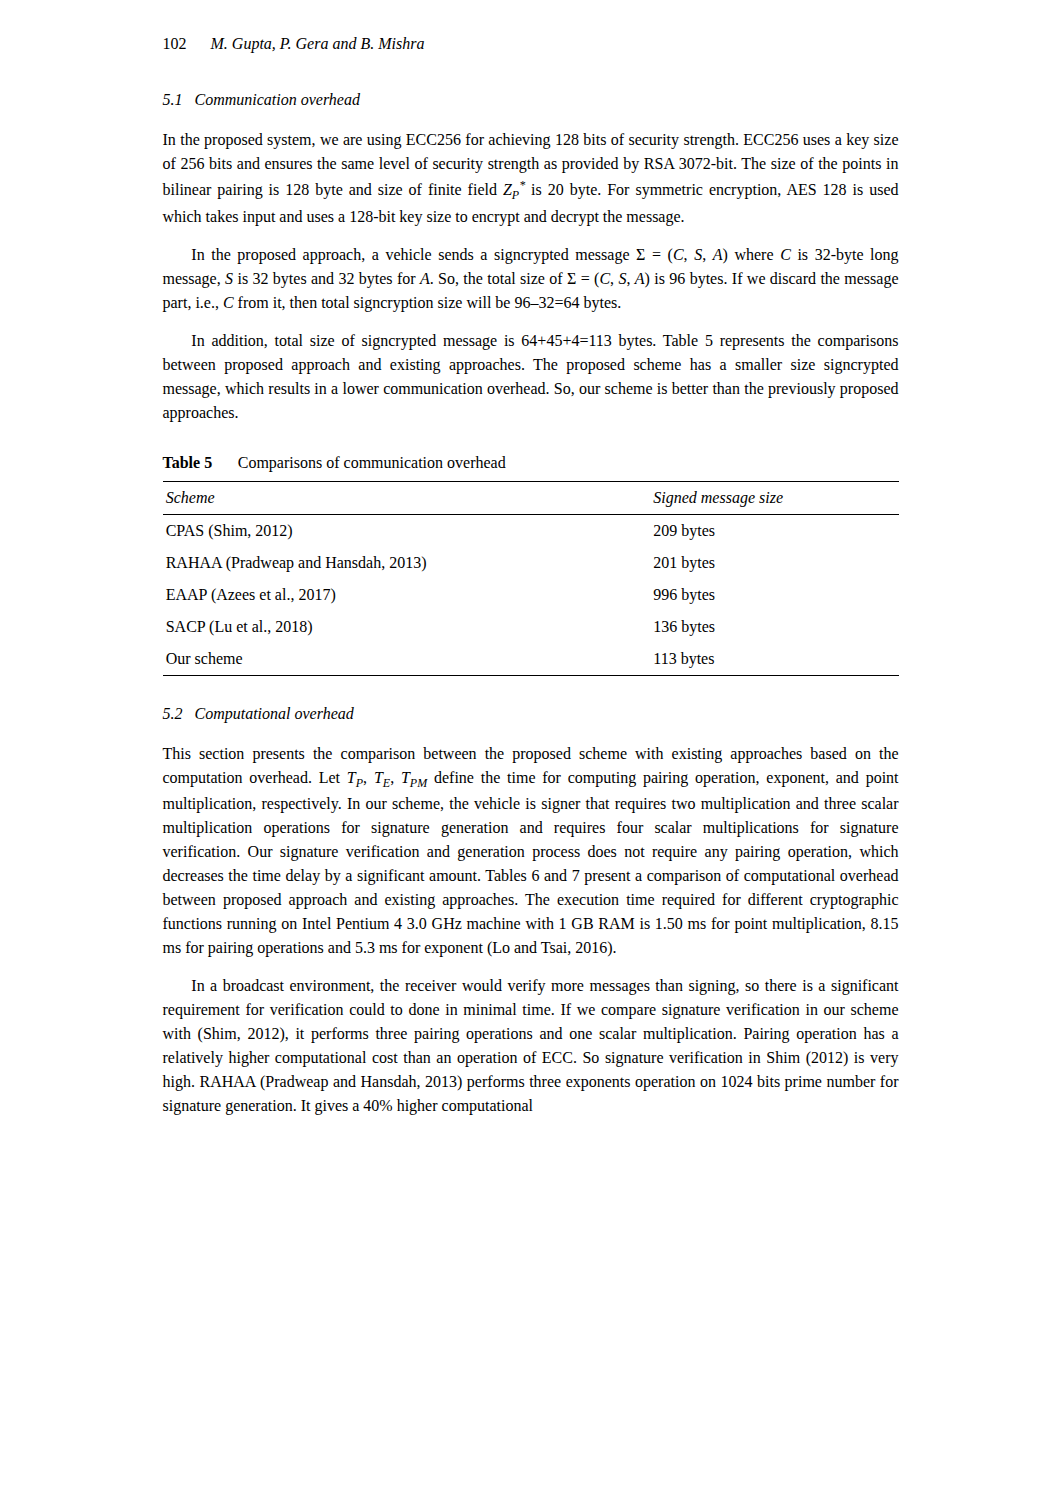102 M. Gupta, P. Gera and B. Mishra
5.1 Communication overhead
In the proposed system, we are using ECC256 for achieving 128 bits of security strength. ECC256 uses a key size of 256 bits and ensures the same level of security strength as provided by RSA 3072-bit. The size of the points in bilinear pairing is 128 byte and size of finite field ZP* is 20 byte. For symmetric encryption, AES 128 is used which takes input and uses a 128-bit key size to encrypt and decrypt the message.
In the proposed approach, a vehicle sends a signcrypted message Σ = (C, S, A) where C is 32-byte long message, S is 32 bytes and 32 bytes for A. So, the total size of Σ = (C, S, A) is 96 bytes. If we discard the message part, i.e., C from it, then total signcryption size will be 96–32=64 bytes.
In addition, total size of signcrypted message is 64+45+4=113 bytes. Table 5 represents the comparisons between proposed approach and existing approaches. The proposed scheme has a smaller size signcrypted message, which results in a lower communication overhead. So, our scheme is better than the previously proposed approaches.
Table 5 Comparisons of communication overhead
| Scheme | Signed message size |
| --- | --- |
| CPAS (Shim, 2012) | 209 bytes |
| RAHAA (Pradweap and Hansdah, 2013) | 201 bytes |
| EAAP (Azees et al., 2017) | 996 bytes |
| SACP (Lu et al., 2018) | 136 bytes |
| Our scheme | 113 bytes |
5.2 Computational overhead
This section presents the comparison between the proposed scheme with existing approaches based on the computation overhead. Let TP, TE, TPM define the time for computing pairing operation, exponent, and point multiplication, respectively. In our scheme, the vehicle is signer that requires two multiplication and three scalar multiplication operations for signature generation and requires four scalar multiplications for signature verification. Our signature verification and generation process does not require any pairing operation, which decreases the time delay by a significant amount. Tables 6 and 7 present a comparison of computational overhead between proposed approach and existing approaches. The execution time required for different cryptographic functions running on Intel Pentium 4 3.0 GHz machine with 1 GB RAM is 1.50 ms for point multiplication, 8.15 ms for pairing operations and 5.3 ms for exponent (Lo and Tsai, 2016).
In a broadcast environment, the receiver would verify more messages than signing, so there is a significant requirement for verification could to done in minimal time. If we compare signature verification in our scheme with (Shim, 2012), it performs three pairing operations and one scalar multiplication. Pairing operation has a relatively higher computational cost than an operation of ECC. So signature verification in Shim (2012) is very high. RAHAA (Pradweap and Hansdah, 2013) performs three exponents operation on 1024 bits prime number for signature generation. It gives a 40% higher computational